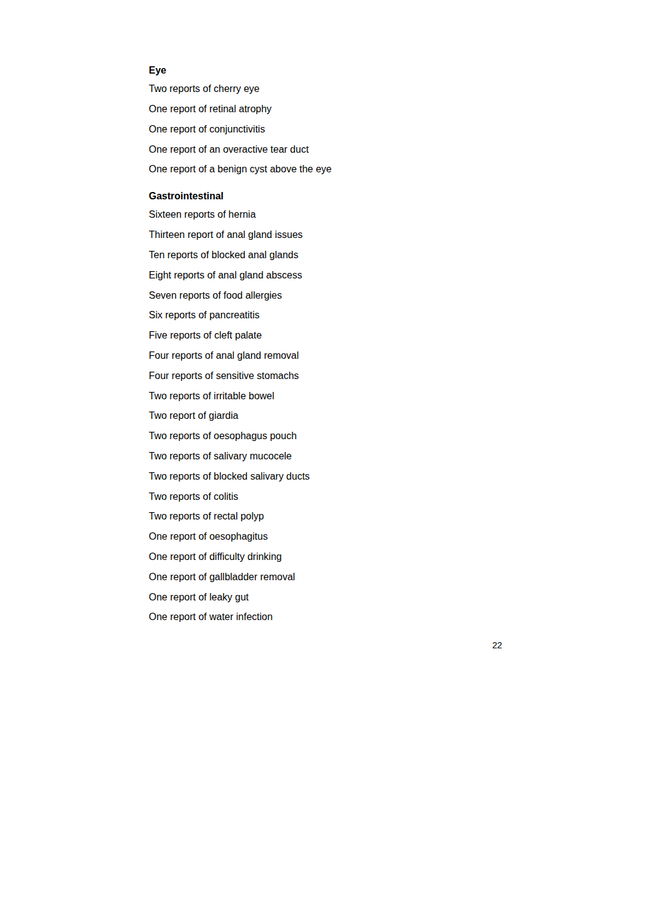Eye
Two reports of cherry eye
One report of retinal atrophy
One report of conjunctivitis
One report of an overactive tear duct
One report of a benign cyst above the eye
Gastrointestinal
Sixteen reports of hernia
Thirteen report of anal gland issues
Ten reports of blocked anal glands
Eight reports of anal gland abscess
Seven reports of food allergies
Six reports of pancreatitis
Five reports of cleft palate
Four reports of anal gland removal
Four reports of sensitive stomachs
Two reports of irritable bowel
Two report of giardia
Two reports of oesophagus pouch
Two reports of salivary mucocele
Two reports of blocked salivary ducts
Two reports of colitis
Two reports of rectal polyp
One report of oesophagitus
One report of difficulty drinking
One report of gallbladder removal
One report of leaky gut
One report of water infection
22